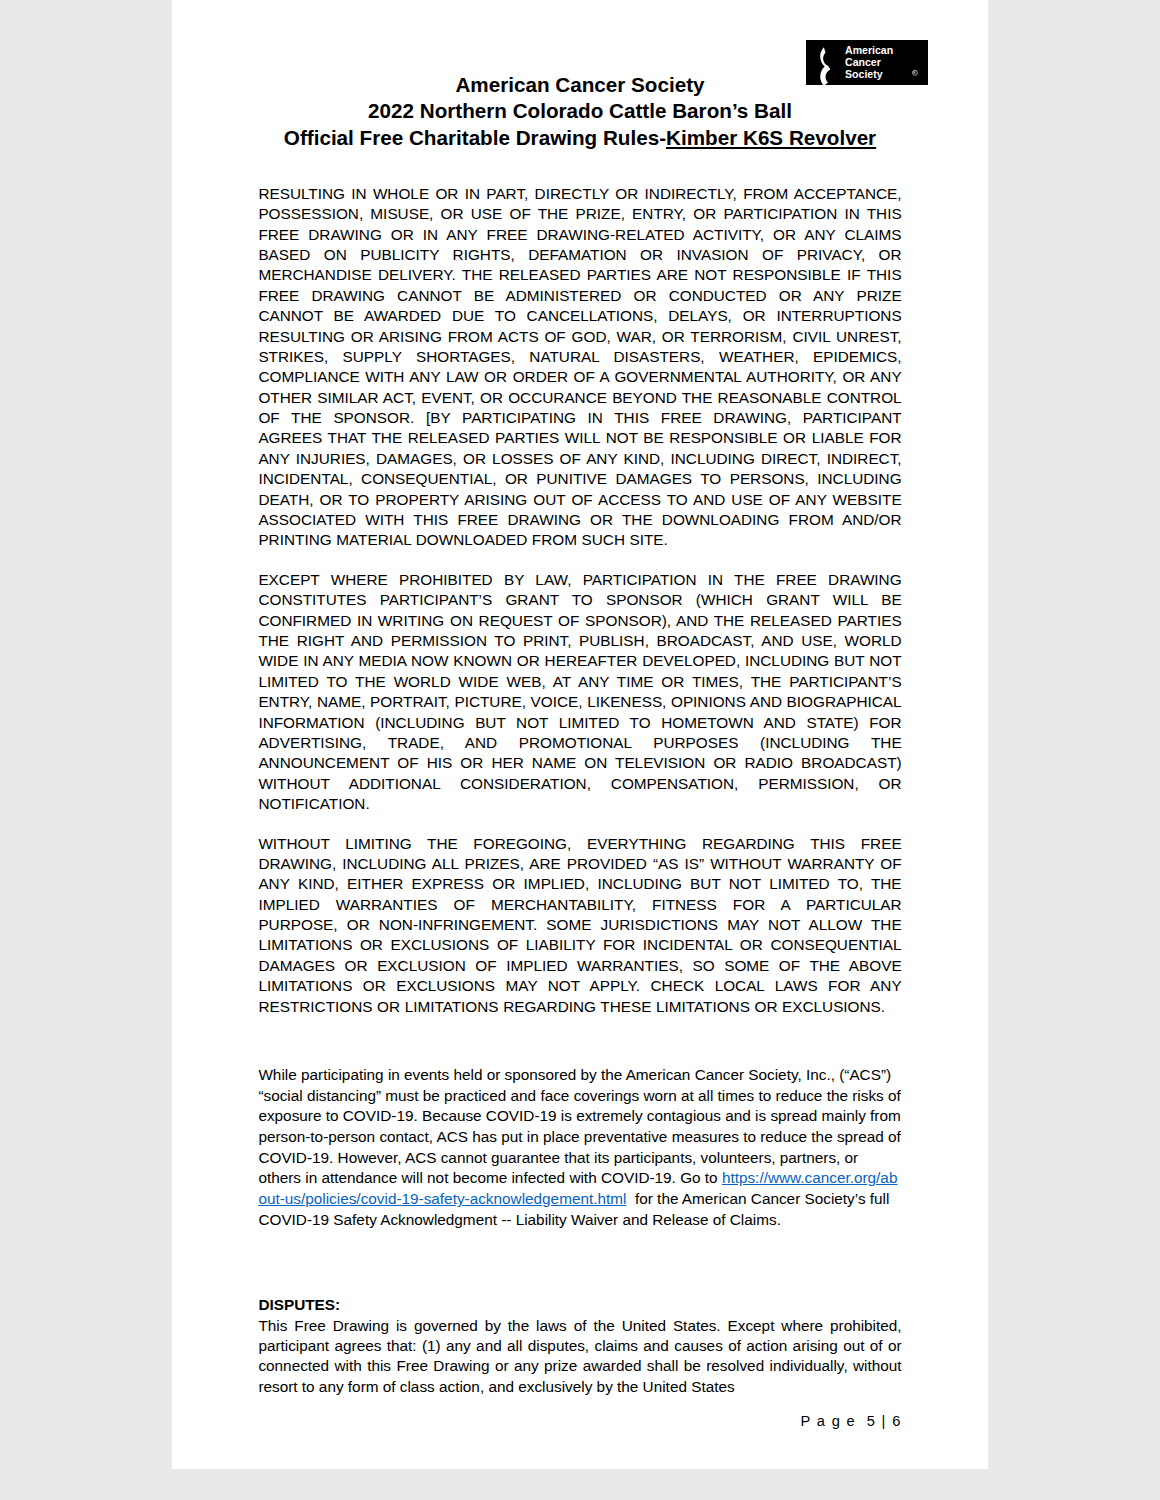American Cancer Society 2022 Northern Colorado Cattle Baron’s Ball Official Free Charitable Drawing Rules-Kimber K6S Revolver
Resulting in whole or in part, directly or indirectly, from acceptance, possession, misuse, or use of the prize, entry, or participation in this Free Drawing or in any Free Drawing-related activity, or any claims based on publicity rights, defamation or invasion of privacy, or merchandise delivery. The Released Parties are not responsible if this Free Drawing cannot be administered or conducted or any prize cannot be awarded due to cancellations, delays, or interruptions resulting or arising from acts of God, war, or terrorism, civil unrest, strikes, supply shortages, natural disasters, weather, epidemics, compliance with any law or order of a governmental authority, or any other similar act, event, or occurance beyond the reasonable control of the Sponsor. [By participating in this Free Drawing, participant agrees that the Released Parties will not be responsible or liable for any injuries, damages, or losses of any kind, including direct, indirect, incidental, consequential, or punitive damages to persons, including death, or to property arising out of access to and use of any website associated with this Free Drawing or the downloading from and/or printing material downloaded from such site.
Except where prohibited by law, participation in the Free Drawing constitutes participant’s grant to Sponsor (which grant will be confirmed in writing on request of Sponsor), and the Released Parties the right and permission to print, publish, broadcast, and use, world wide in any media now known or hereafter developed, including but not limited to the World Wide Web, at any time or times, the participant’s entry, name, portrait, picture, voice, likeness, opinions and biographical information (including but not limited to hometown and state) for advertising, trade, and promotional purposes (including the announcement of his or her name on television or radio broadcast) without additional consideration, compensation, permission, or notification.
Without limiting the foregoing, everything regarding this Free Drawing, including all prizes, are provided “as is” without warranty of any kind, either express or implied, including but not limited to, the implied warranties of merchantability, fitness for a particular purpose, or non-infringement. Some jurisdictions may not allow the limitations or exclusions of liability for incidental or consequential damages or exclusion of implied warranties, so some of the above limitations or exclusions may not apply. Check local laws for any restrictions or limitations regarding these limitations or exclusions.
While participating in events held or sponsored by the American Cancer Society, Inc., (“ACS”) “social distancing” must be practiced and face coverings worn at all times to reduce the risks of exposure to COVID-19. Because COVID-19 is extremely contagious and is spread mainly from person-to-person contact, ACS has put in place preventative measures to reduce the spread of COVID-19. However, ACS cannot guarantee that its participants, volunteers, partners, or others in attendance will not become infected with COVID-19. Go to https://www.cancer.org/about-us/policies/covid-19-safety-acknowledgement.html for the American Cancer Society’s full COVID-19 Safety Acknowledgment -- Liability Waiver and Release of Claims.
Disputes:
This Free Drawing is governed by the laws of the United States. Except where prohibited, participant agrees that: (1) any and all disputes, claims and causes of action arising out of or connected with this Free Drawing or any prize awarded shall be resolved individually, without resort to any form of class action, and exclusively by the United States
P a g e 5 | 6